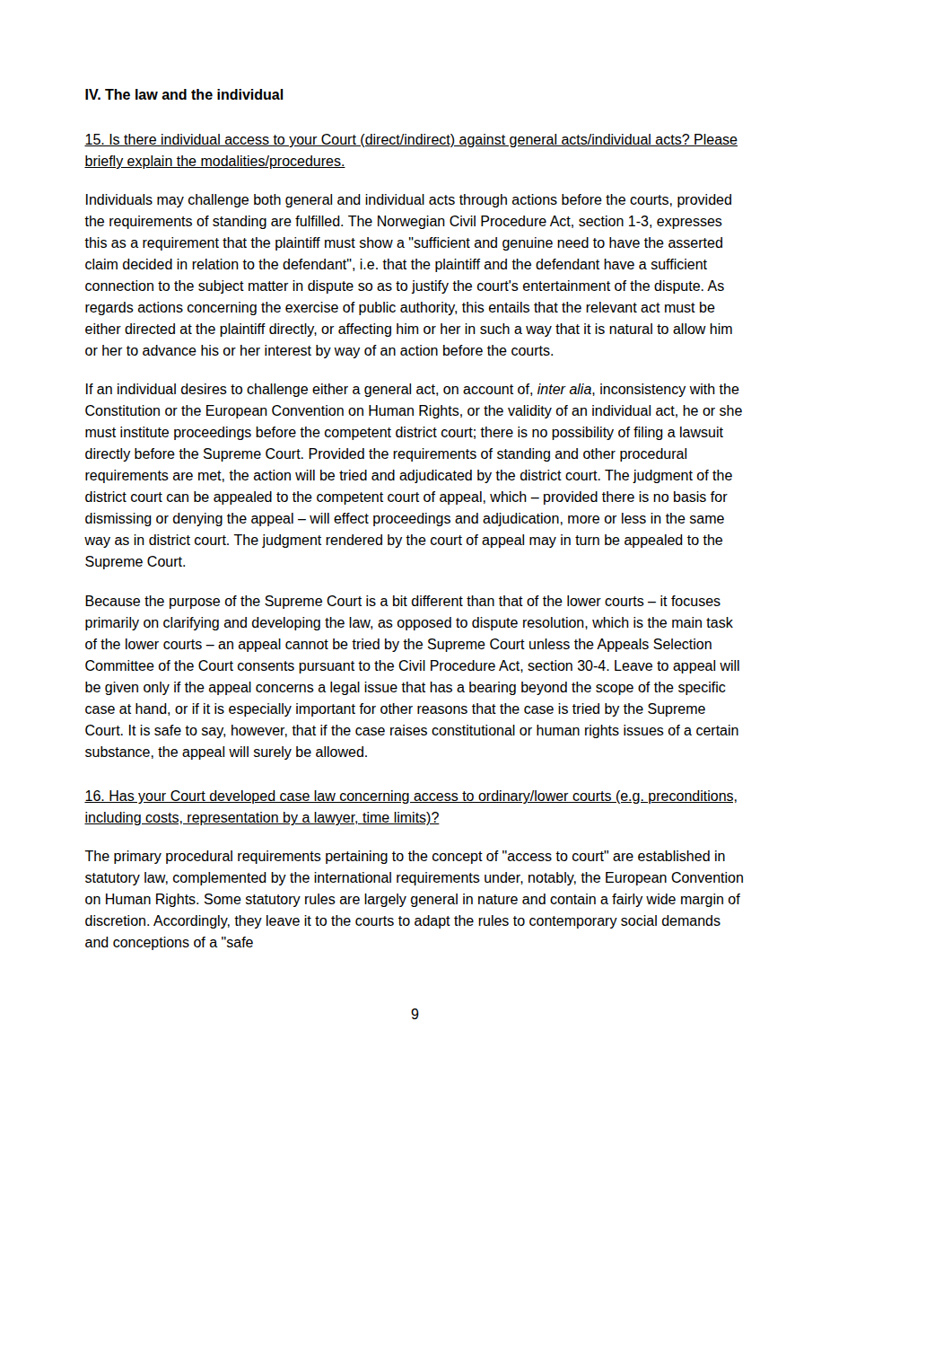IV. The law and the individual
15. Is there individual access to your Court (direct/indirect) against general acts/individual acts? Please briefly explain the modalities/procedures.
Individuals may challenge both general and individual acts through actions before the courts, provided the requirements of standing are fulfilled. The Norwegian Civil Procedure Act, section 1-3, expresses this as a requirement that the plaintiff must show a "sufficient and genuine need to have the asserted claim decided in relation to the defendant", i.e. that the plaintiff and the defendant have a sufficient connection to the subject matter in dispute so as to justify the court's entertainment of the dispute. As regards actions concerning the exercise of public authority, this entails that the relevant act must be either directed at the plaintiff directly, or affecting him or her in such a way that it is natural to allow him or her to advance his or her interest by way of an action before the courts.
If an individual desires to challenge either a general act, on account of, inter alia, inconsistency with the Constitution or the European Convention on Human Rights, or the validity of an individual act, he or she must institute proceedings before the competent district court; there is no possibility of filing a lawsuit directly before the Supreme Court. Provided the requirements of standing and other procedural requirements are met, the action will be tried and adjudicated by the district court. The judgment of the district court can be appealed to the competent court of appeal, which – provided there is no basis for dismissing or denying the appeal – will effect proceedings and adjudication, more or less in the same way as in district court. The judgment rendered by the court of appeal may in turn be appealed to the Supreme Court.
Because the purpose of the Supreme Court is a bit different than that of the lower courts – it focuses primarily on clarifying and developing the law, as opposed to dispute resolution, which is the main task of the lower courts – an appeal cannot be tried by the Supreme Court unless the Appeals Selection Committee of the Court consents pursuant to the Civil Procedure Act, section 30-4. Leave to appeal will be given only if the appeal concerns a legal issue that has a bearing beyond the scope of the specific case at hand, or if it is especially important for other reasons that the case is tried by the Supreme Court. It is safe to say, however, that if the case raises constitutional or human rights issues of a certain substance, the appeal will surely be allowed.
16. Has your Court developed case law concerning access to ordinary/lower courts (e.g. preconditions, including costs, representation by a lawyer, time limits)?
The primary procedural requirements pertaining to the concept of "access to court" are established in statutory law, complemented by the international requirements under, notably, the European Convention on Human Rights. Some statutory rules are largely general in nature and contain a fairly wide margin of discretion. Accordingly, they leave it to the courts to adapt the rules to contemporary social demands and conceptions of a "safe
9